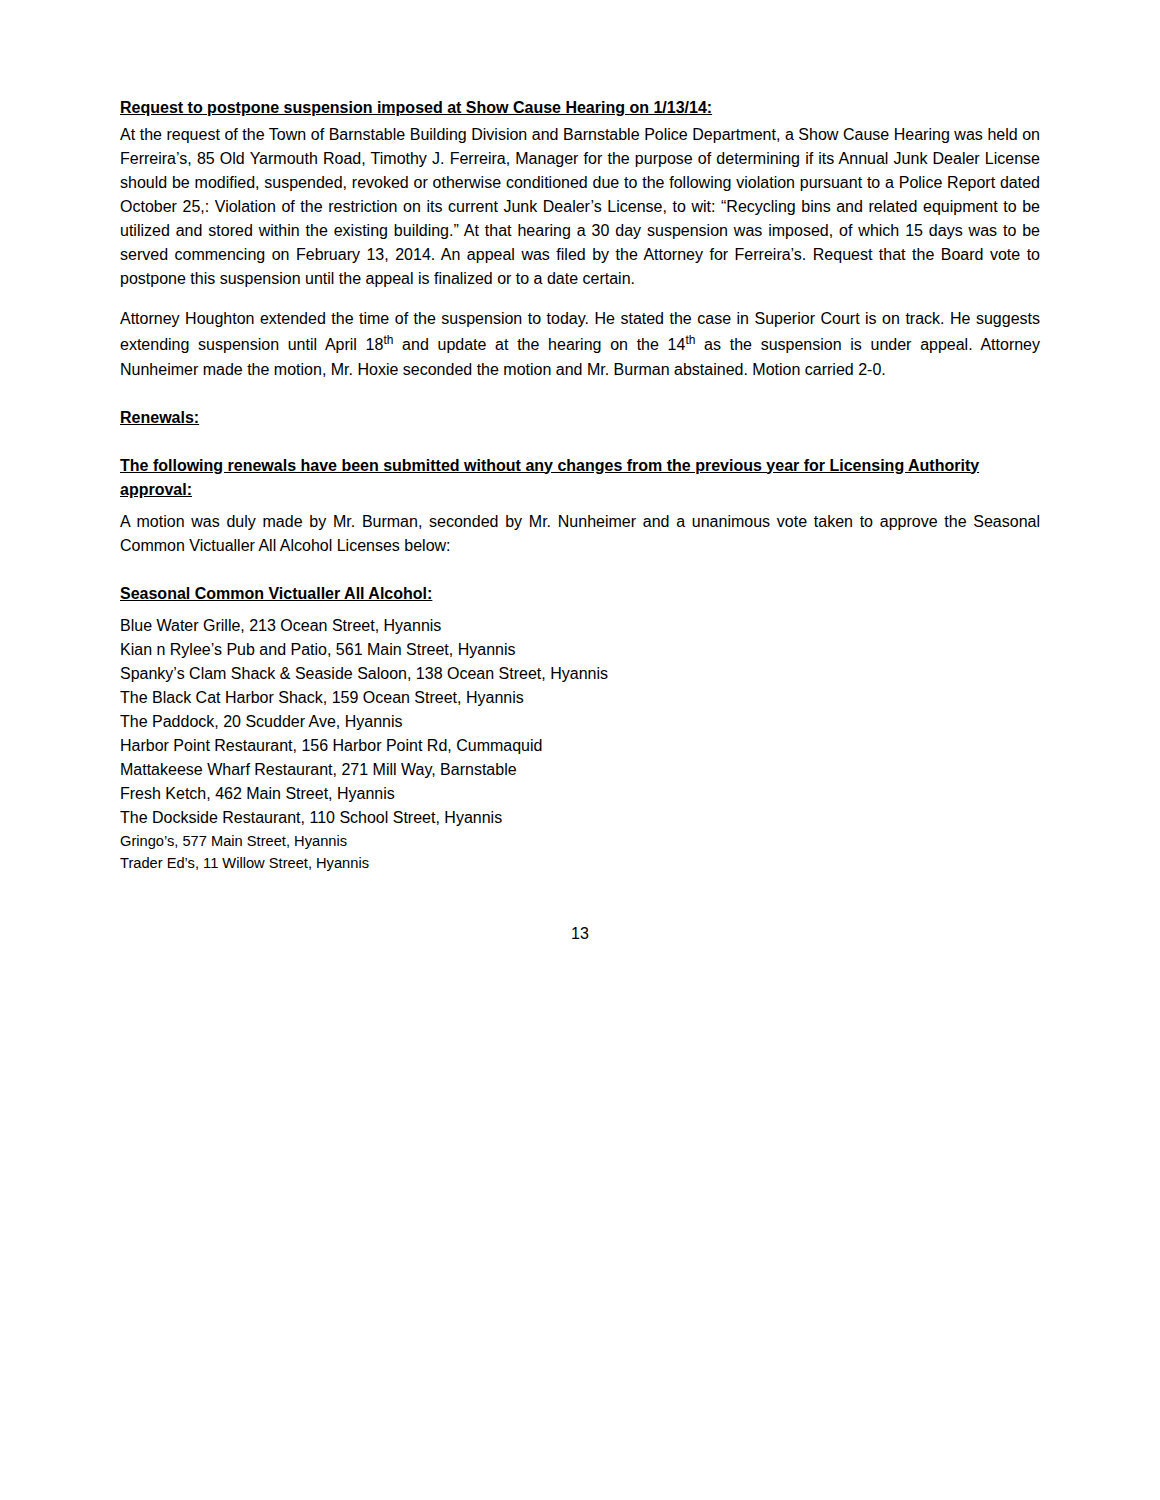Request to postpone suspension imposed at Show Cause Hearing on 1/13/14:
At the request of the Town of Barnstable Building Division and Barnstable Police Department, a Show Cause Hearing was held on Ferreira’s, 85 Old Yarmouth Road, Timothy J. Ferreira, Manager for the purpose of determining if its Annual Junk Dealer License should be modified, suspended, revoked or otherwise conditioned due to the following violation pursuant to a Police Report dated October 25,: Violation of the restriction on its current Junk Dealer’s License, to wit: “Recycling bins and related equipment to be utilized and stored within the existing building.” At that hearing a 30 day suspension was imposed, of which 15 days was to be served commencing on February 13, 2014. An appeal was filed by the Attorney for Ferreira’s. Request that the Board vote to postpone this suspension until the appeal is finalized or to a date certain.
Attorney Houghton extended the time of the suspension to today. He stated the case in Superior Court is on track. He suggests extending suspension until April 18th and update at the hearing on the 14th as the suspension is under appeal. Attorney Nunheimer made the motion, Mr. Hoxie seconded the motion and Mr. Burman abstained. Motion carried 2-0.
Renewals:
The following renewals have been submitted without any changes from the previous year for Licensing Authority approval:
A motion was duly made by Mr. Burman, seconded by Mr. Nunheimer and a unanimous vote taken to approve the Seasonal Common Victualler All Alcohol Licenses below:
Seasonal Common Victualler All Alcohol:
Blue Water Grille, 213 Ocean Street, Hyannis
Kian n Rylee’s Pub and Patio, 561 Main Street, Hyannis
Spanky’s Clam Shack & Seaside Saloon, 138 Ocean Street, Hyannis
The Black Cat Harbor Shack, 159 Ocean Street, Hyannis
The Paddock, 20 Scudder Ave, Hyannis
Harbor Point Restaurant, 156 Harbor Point Rd, Cummaquid
Mattakeese Wharf Restaurant, 271 Mill Way, Barnstable
Fresh Ketch, 462 Main Street, Hyannis
The Dockside Restaurant, 110 School Street, Hyannis
Gringo’s, 577 Main Street, Hyannis
Trader Ed’s, 11 Willow Street, Hyannis
13